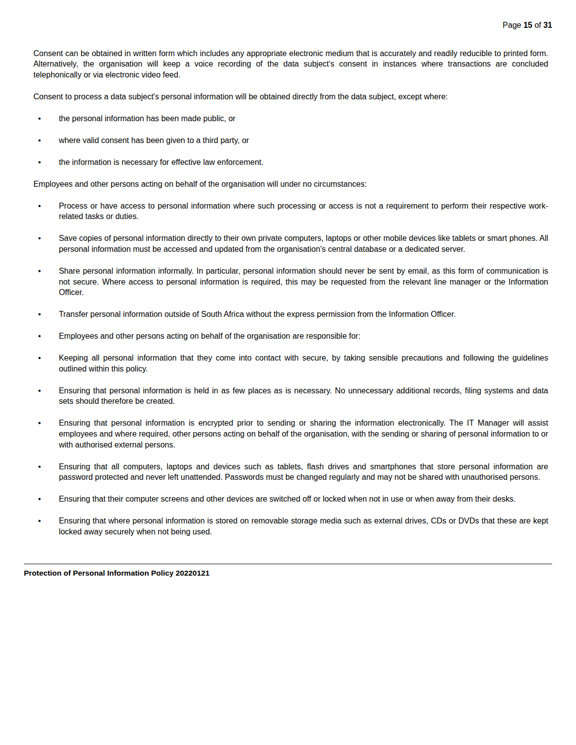Page 15 of 31
Consent can be obtained in written form which includes any appropriate electronic medium that is accurately and readily reducible to printed form. Alternatively, the organisation will keep a voice recording of the data subject's consent in instances where transactions are concluded telephonically or via electronic video feed.
Consent to process a data subject's personal information will be obtained directly from the data subject, except where:
the personal information has been made public, or
where valid consent has been given to a third party, or
the information is necessary for effective law enforcement.
Employees and other persons acting on behalf of the organisation will under no circumstances:
Process or have access to personal information where such processing or access is not a requirement to perform their respective work-related tasks or duties.
Save copies of personal information directly to their own private computers, laptops or other mobile devices like tablets or smart phones. All personal information must be accessed and updated from the organisation's central database or a dedicated server.
Share personal information informally. In particular, personal information should never be sent by email, as this form of communication is not secure. Where access to personal information is required, this may be requested from the relevant line manager or the Information Officer.
Transfer personal information outside of South Africa without the express permission from the Information Officer.
Employees and other persons acting on behalf of the organisation are responsible for:
Keeping all personal information that they come into contact with secure, by taking sensible precautions and following the guidelines outlined within this policy.
Ensuring that personal information is held in as few places as is necessary. No unnecessary additional records, filing systems and data sets should therefore be created.
Ensuring that personal information is encrypted prior to sending or sharing the information electronically. The IT Manager will assist employees and where required, other persons acting on behalf of the organisation, with the sending or sharing of personal information to or with authorised external persons.
Ensuring that all computers, laptops and devices such as tablets, flash drives and smartphones that store personal information are password protected and never left unattended. Passwords must be changed regularly and may not be shared with unauthorised persons.
Ensuring that their computer screens and other devices are switched off or locked when not in use or when away from their desks.
Ensuring that where personal information is stored on removable storage media such as external drives, CDs or DVDs that these are kept locked away securely when not being used.
Protection of Personal Information Policy 20220121